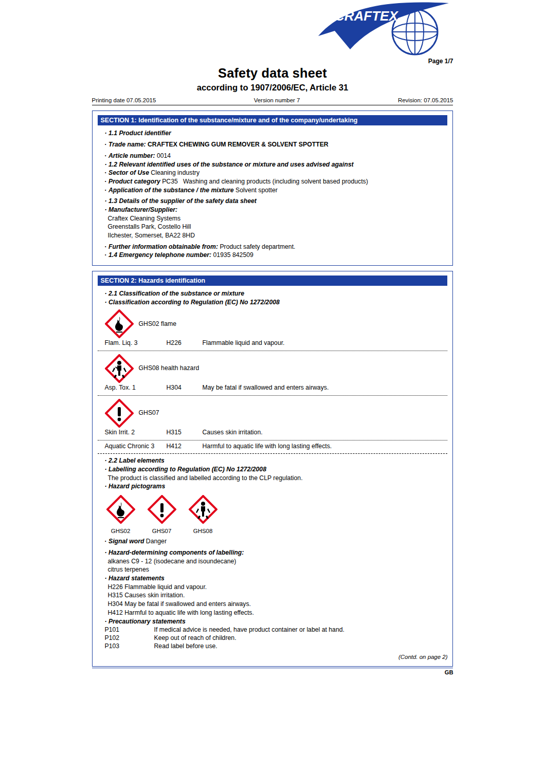CRAFTEX
Page 1/7
Safety data sheet
according to 1907/2006/EC, Article 31
Printing date 07.05.2015 Version number 7 Revision: 07.05.2015
SECTION 1: Identification of the substance/mixture and of the company/undertaking
1.1 Product identifier
Trade name: CRAFTEX CHEWING GUM REMOVER & SOLVENT SPOTTER
Article number: 0014
1.2 Relevant identified uses of the substance or mixture and uses advised against
Sector of Use Cleaning industry
Product category PC35 Washing and cleaning products (including solvent based products)
Application of the substance / the mixture Solvent spotter
1.3 Details of the supplier of the safety data sheet
Manufacturer/Supplier:
Craftex Cleaning Systems
Greenstalls Park, Costello Hill
Ilchester, Somerset, BA22 8HD
Further information obtainable from: Product safety department.
1.4 Emergency telephone number: 01935 842509
SECTION 2: Hazards identification
2.1 Classification of the substance or mixture
Classification according to Regulation (EC) No 1272/2008
GHS02 flame
Flam. Liq. 3 H226 Flammable liquid and vapour.
GHS08 health hazard
Asp. Tox. 1 H304 May be fatal if swallowed and enters airways.
GHS07
Skin Irrit. 2 H315 Causes skin irritation.
Aquatic Chronic 3 H412 Harmful to aquatic life with long lasting effects.
2.2 Label elements
Labelling according to Regulation (EC) No 1272/2008
The product is classified and labelled according to the CLP regulation.
Hazard pictograms
GHS02
GHS07
GHS08
Signal word Danger
Hazard-determining components of labelling:
alkanes C9 - 12 (isodecane and isoundecane)
citrus terpenes
Hazard statements
H226 Flammable liquid and vapour.
H315 Causes skin irritation.
H304 May be fatal if swallowed and enters airways.
H412 Harmful to aquatic life with long lasting effects.
Precautionary statements
| P101 | If medical advice is needed, have product container or label at hand. |
| P102 | Keep out of reach of children. |
| P103 | Read label before use. |
(Contd. on page 2)
GB